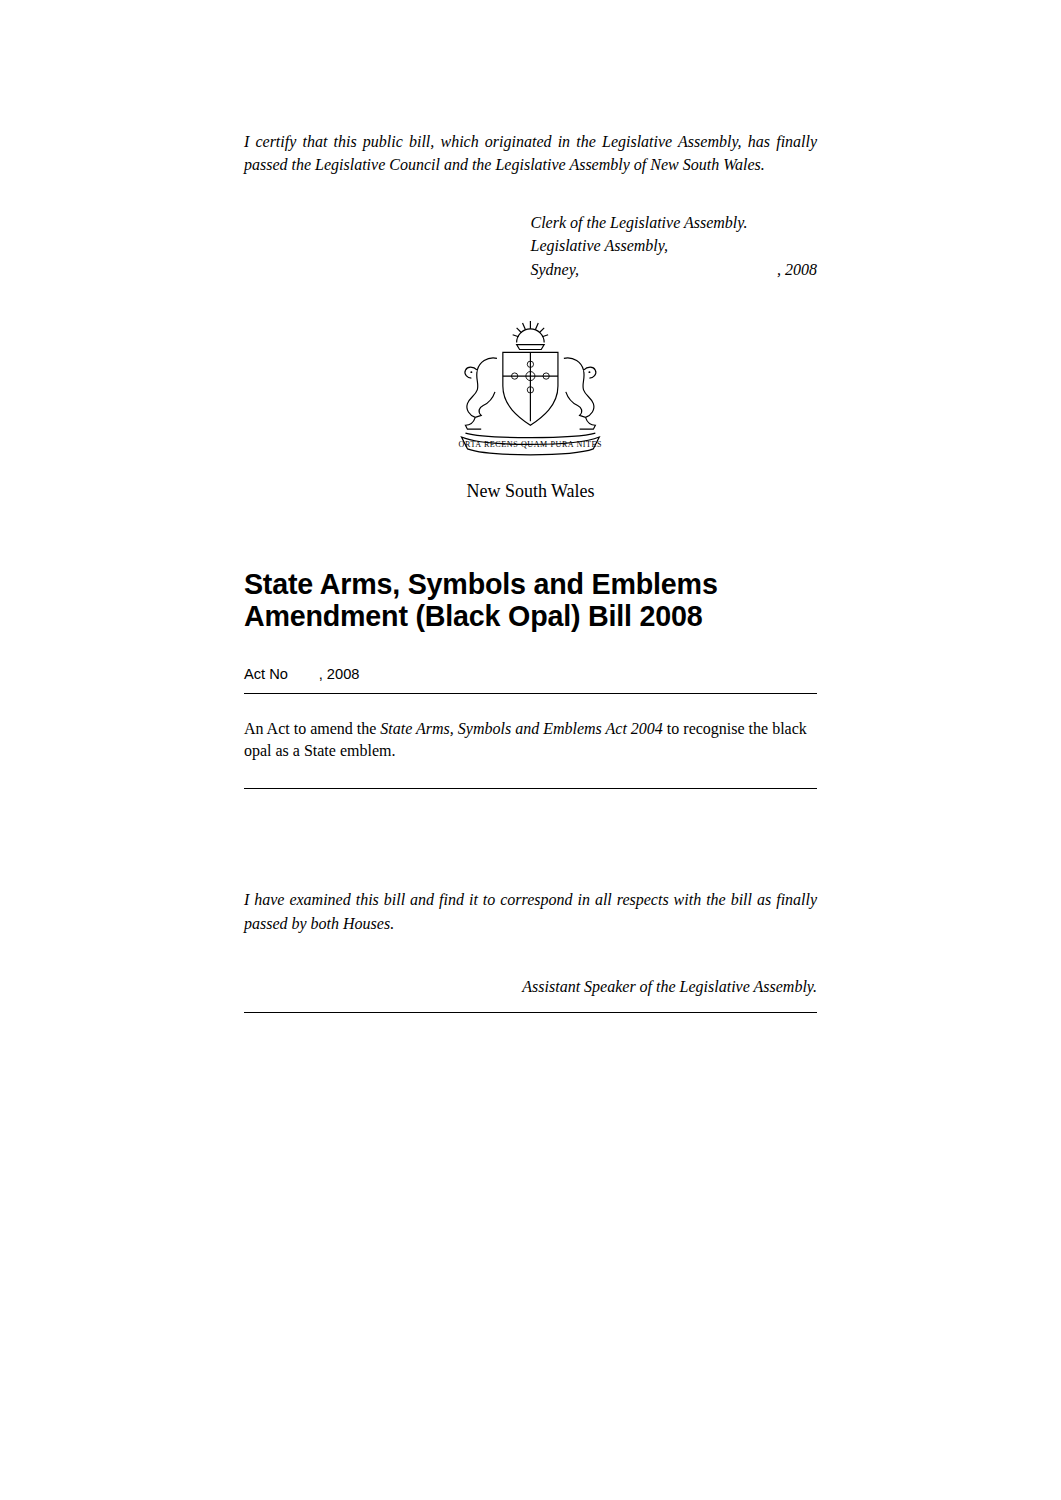I certify that this public bill, which originated in the Legislative Assembly, has finally passed the Legislative Council and the Legislative Assembly of New South Wales.
Clerk of the Legislative Assembly.
Legislative Assembly,
Sydney,, 2008
ORTA RECENS QUAM PURA NITES
New South Wales
State Arms, Symbols and Emblems Amendment (Black Opal) Bill 2008
Act No , 2008
An Act to amend the State Arms, Symbols and Emblems Act 2004 to recognise the black opal as a State emblem.
I have examined this bill and find it to correspond in all respects with the bill as finally passed by both Houses.
Assistant Speaker of the Legislative Assembly.